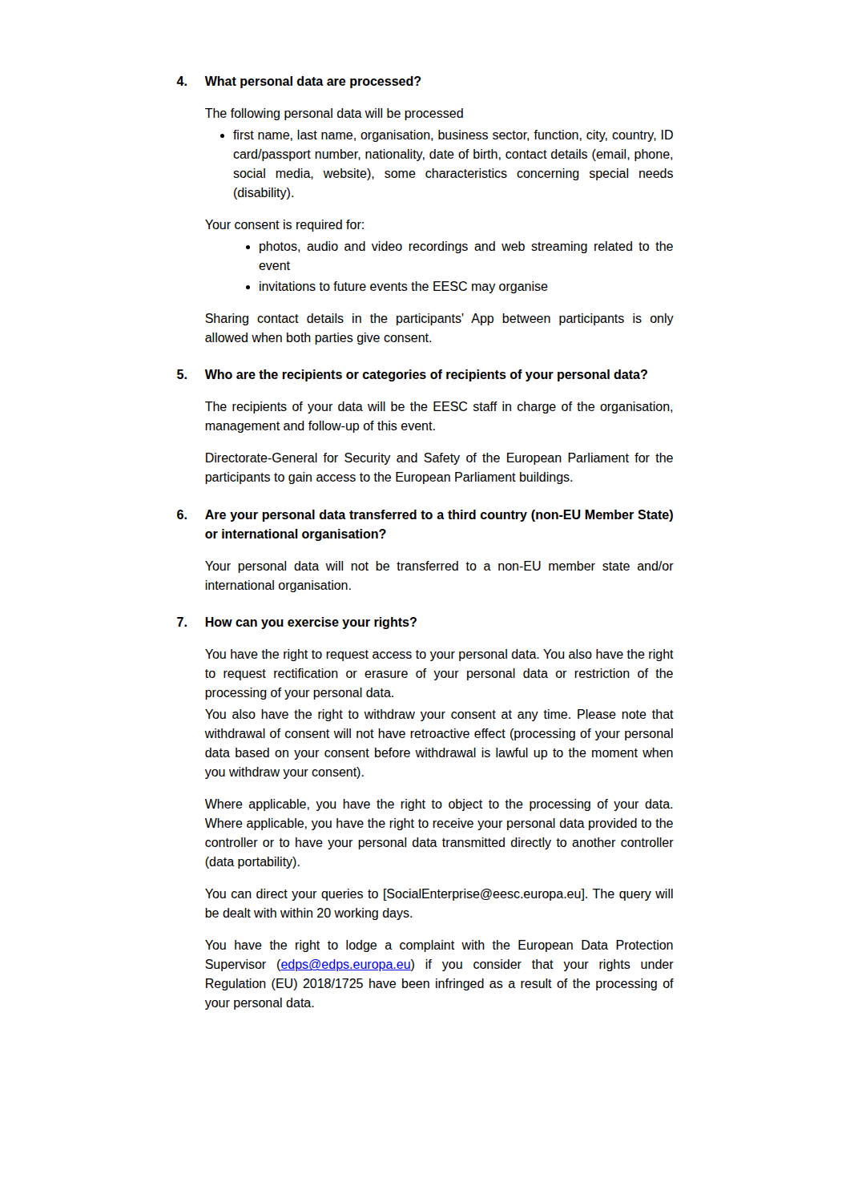What personal data are processed?
The following personal data will be processed
first name, last name, organisation, business sector, function, city, country, ID card/passport number, nationality, date of birth, contact details (email, phone, social media, website), some characteristics concerning special needs (disability).
Your consent is required for:
photos, audio and video recordings and web streaming related to the event
invitations to future events the EESC may organise
Sharing contact details in the participants' App between participants is only allowed when both parties give consent.
Who are the recipients or categories of recipients of your personal data?
The recipients of your data will be the EESC staff in charge of the organisation, management and follow-up of this event.
Directorate-General for Security and Safety of the European Parliament for the participants to gain access to the European Parliament buildings.
Are your personal data transferred to a third country (non-EU Member State) or international organisation?
Your personal data will not be transferred to a non-EU member state and/or international organisation.
How can you exercise your rights?
You have the right to request access to your personal data. You also have the right to request rectification or erasure of your personal data or restriction of the processing of your personal data.
You also have the right to withdraw your consent at any time. Please note that withdrawal of consent will not have retroactive effect (processing of your personal data based on your consent before withdrawal is lawful up to the moment when you withdraw your consent).
Where applicable, you have the right to object to the processing of your data. Where applicable, you have the right to receive your personal data provided to the controller or to have your personal data transmitted directly to another controller (data portability).
You can direct your queries to [SocialEnterprise@eesc.europa.eu]. The query will be dealt with within 20 working days.
You have the right to lodge a complaint with the European Data Protection Supervisor (edps@edps.europa.eu) if you consider that your rights under Regulation (EU) 2018/1725 have been infringed as a result of the processing of your personal data.